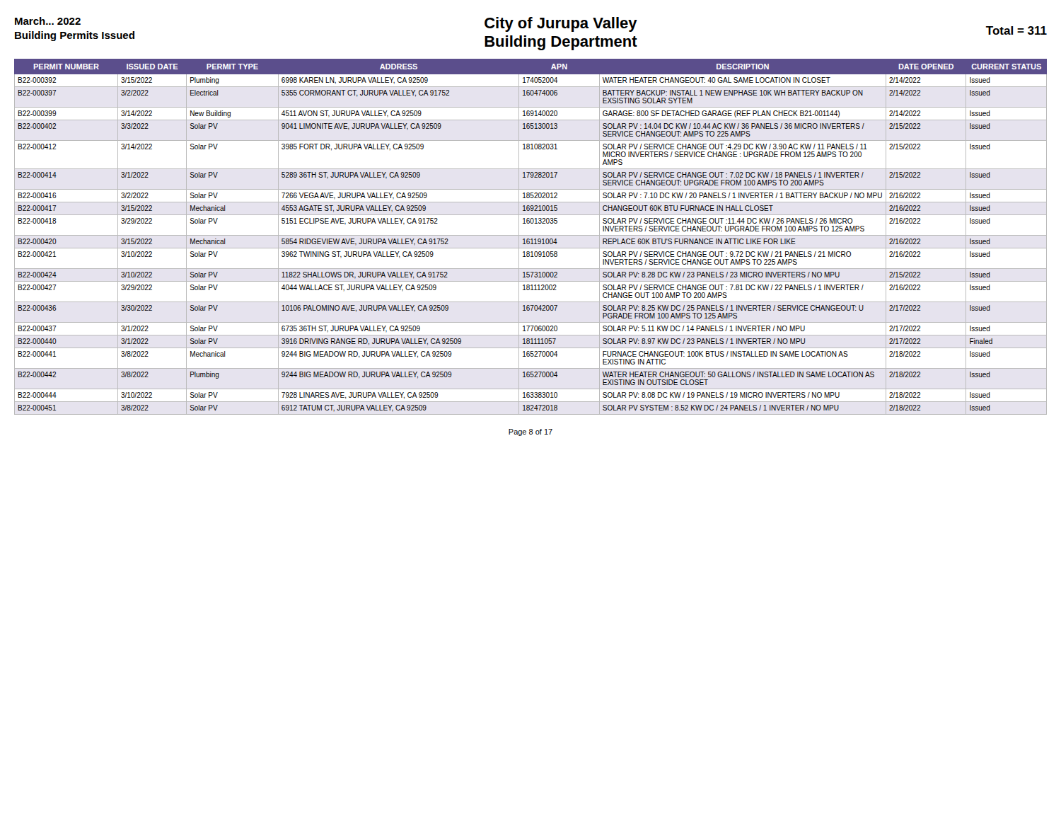March... 2022
Building Permits Issued
City of Jurupa Valley
Building Department
Total = 311
| PERMIT NUMBER | ISSUED DATE | PERMIT TYPE | ADDRESS | APN | DESCRIPTION | DATE OPENED | CURRENT STATUS |
| --- | --- | --- | --- | --- | --- | --- | --- |
| B22-000392 | 3/15/2022 | Plumbing | 6998 KAREN LN, JURUPA VALLEY, CA 92509 | 174052004 | WATER HEATER CHANGEOUT: 40 GAL SAME LOCATION IN CLOSET | 2/14/2022 | Issued |
| B22-000397 | 3/2/2022 | Electrical | 5355 CORMORANT CT, JURUPA VALLEY, CA 91752 | 160474006 | BATTERY BACKUP: INSTALL 1 NEW ENPHASE 10K WH BATTERY BACKUP ON EXSISTING SOLAR SYTEM | 2/14/2022 | Issued |
| B22-000399 | 3/14/2022 | New Building | 4511 AVON ST, JURUPA VALLEY, CA 92509 | 169140020 | GARAGE: 800 SF DETACHED GARAGE (REF PLAN CHECK B21-001144) | 2/14/2022 | Issued |
| B22-000402 | 3/3/2022 | Solar PV | 9041 LIMONITE AVE, JURUPA VALLEY, CA 92509 | 165130013 | SOLAR PV : 14.04 DC KW / 10.44 AC KW / 36 PANELS / 36 MICRO INVERTERS / SERVICE CHANGEOUT: AMPS TO 225 AMPS | 2/15/2022 | Issued |
| B22-000412 | 3/14/2022 | Solar PV | 3985 FORT DR, JURUPA VALLEY, CA 92509 | 181082031 | SOLAR PV / SERVICE CHANGE OUT :4.29 DC KW / 3.90 AC KW / 11 PANELS / 11 MICRO INVERTERS / SERVICE CHANGE : UPGRADE FROM 125 AMPS TO 200 AMPS | 2/15/2022 | Issued |
| B22-000414 | 3/1/2022 | Solar PV | 5289 36TH ST, JURUPA VALLEY, CA 92509 | 179282017 | SOLAR PV / SERVICE CHANGE OUT : 7.02 DC KW / 18 PANELS / 1 INVERTER / SERVICE CHANGEOUT: UPGRADE FROM 100 AMPS TO 200 AMPS | 2/15/2022 | Issued |
| B22-000416 | 3/2/2022 | Solar PV | 7266 VEGA AVE, JURUPA VALLEY, CA 92509 | 185202012 | SOLAR PV : 7.10 DC KW / 20 PANELS / 1 INVERTER / 1 BATTERY BACKUP / NO MPU | 2/16/2022 | Issued |
| B22-000417 | 3/15/2022 | Mechanical | 4553 AGATE ST, JURUPA VALLEY, CA 92509 | 169210015 | CHANGEOUT 60K BTU FURNACE IN HALL CLOSET | 2/16/2022 | Issued |
| B22-000418 | 3/29/2022 | Solar PV | 5151 ECLIPSE AVE, JURUPA VALLEY, CA 91752 | 160132035 | SOLAR PV / SERVICE CHANGE OUT :11.44 DC KW / 26 PANELS / 26 MICRO INVERTERS / SERVICE CHANEOUT: UPGRADE FROM 100 AMPS TO 125 AMPS | 2/16/2022 | Issued |
| B22-000420 | 3/15/2022 | Mechanical | 5854 RIDGEVIEW AVE, JURUPA VALLEY, CA 91752 | 161191004 | REPLACE 60K BTU'S FURNANCE IN ATTIC LIKE FOR LIKE | 2/16/2022 | Issued |
| B22-000421 | 3/10/2022 | Solar PV | 3962 TWINING ST, JURUPA VALLEY, CA 92509 | 181091058 | SOLAR PV / SERVICE CHANGE OUT : 9.72 DC KW / 21 PANELS / 21 MICRO INVERTERS / SERVICE CHANGE OUT AMPS TO 225 AMPS | 2/16/2022 | Issued |
| B22-000424 | 3/10/2022 | Solar PV | 11822 SHALLOWS DR, JURUPA VALLEY, CA 91752 | 157310002 | SOLAR PV: 8.28 DC KW / 23 PANELS / 23 MICRO INVERTERS / NO MPU | 2/15/2022 | Issued |
| B22-000427 | 3/29/2022 | Solar PV | 4044 WALLACE ST, JURUPA VALLEY, CA 92509 | 181112002 | SOLAR PV / SERVICE CHANGE OUT : 7.81 DC KW / 22 PANELS / 1 INVERTER / CHANGE OUT 100 AMP TO 200 AMPS | 2/16/2022 | Issued |
| B22-000436 | 3/30/2022 | Solar PV | 10106 PALOMINO AVE, JURUPA VALLEY, CA 92509 | 167042007 | SOLAR PV: 8.25 KW DC / 25 PANELS / 1 INVERTER / SERVICE CHANGEOUT: U PGRADE FROM 100 AMPS TO 125 AMPS | 2/17/2022 | Issued |
| B22-000437 | 3/1/2022 | Solar PV | 6735 36TH ST, JURUPA VALLEY, CA 92509 | 177060020 | SOLAR PV: 5.11 KW DC / 14 PANELS / 1 INVERTER / NO MPU | 2/17/2022 | Issued |
| B22-000440 | 3/1/2022 | Solar PV | 3916 DRIVING RANGE RD, JURUPA VALLEY, CA 92509 | 181111057 | SOLAR PV: 8.97 KW DC / 23 PANELS / 1 INVERTER / NO MPU | 2/17/2022 | Finaled |
| B22-000441 | 3/8/2022 | Mechanical | 9244 BIG MEADOW RD, JURUPA VALLEY, CA 92509 | 165270004 | FURNACE CHANGEOUT: 100K BTUS / INSTALLED IN SAME LOCATION AS EXISTING IN ATTIC | 2/18/2022 | Issued |
| B22-000442 | 3/8/2022 | Plumbing | 9244 BIG MEADOW RD, JURUPA VALLEY, CA 92509 | 165270004 | WATER HEATER CHANGEOUT: 50 GALLONS / INSTALLED IN SAME LOCATION AS EXISTING IN OUTSIDE CLOSET | 2/18/2022 | Issued |
| B22-000444 | 3/10/2022 | Solar PV | 7928 LINARES AVE, JURUPA VALLEY, CA 92509 | 163383010 | SOLAR PV: 8.08 DC KW / 19 PANELS / 19 MICRO INVERTERS / NO MPU | 2/18/2022 | Issued |
| B22-000451 | 3/8/2022 | Solar PV | 6912 TATUM CT, JURUPA VALLEY, CA 92509 | 182472018 | SOLAR PV SYSTEM : 8.52 KW DC / 24 PANELS / 1 INVERTER / NO MPU | 2/18/2022 | Issued |
Page 8 of 17